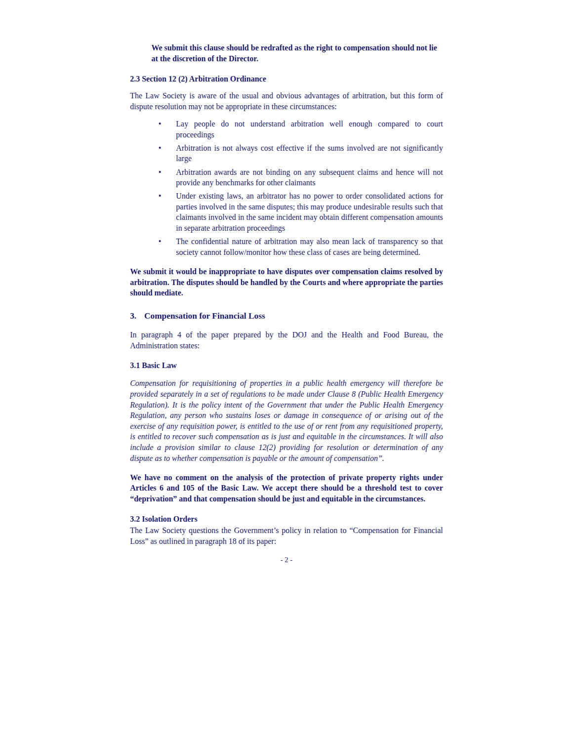We submit this clause should be redrafted as the right to compensation should not lie at the discretion of the Director.
2.3 Section 12 (2) Arbitration Ordinance
The Law Society is aware of the usual and obvious advantages of arbitration, but this form of dispute resolution may not be appropriate in these circumstances:
Lay people do not understand arbitration well enough compared to court proceedings
Arbitration is not always cost effective if the sums involved are not significantly large
Arbitration awards are not binding on any subsequent claims and hence will not provide any benchmarks for other claimants
Under existing laws, an arbitrator has no power to order consolidated actions for parties involved in the same disputes; this may produce undesirable results such that claimants involved in the same incident may obtain different compensation amounts in separate arbitration proceedings
The confidential nature of arbitration may also mean lack of transparency so that society cannot follow/monitor how these class of cases are being determined.
We submit it would be inappropriate to have disputes over compensation claims resolved by arbitration. The disputes should be handled by the Courts and where appropriate the parties should mediate.
3. Compensation for Financial Loss
In paragraph 4 of the paper prepared by the DOJ and the Health and Food Bureau, the Administration states:
3.1 Basic Law
Compensation for requisitioning of properties in a public health emergency will therefore be provided separately in a set of regulations to be made under Clause 8 (Public Health Emergency Regulation). It is the policy intent of the Government that under the Public Health Emergency Regulation, any person who sustains loses or damage in consequence of or arising out of the exercise of any requisition power, is entitled to the use of or rent from any requisitioned property, is entitled to recover such compensation as is just and equitable in the circumstances. It will also include a provision similar to clause 12(2) providing for resolution or determination of any dispute as to whether compensation is payable or the amount of compensation”.
We have no comment on the analysis of the protection of private property rights under Articles 6 and 105 of the Basic Law. We accept there should be a threshold test to cover “deprivation” and that compensation should be just and equitable in the circumstances.
3.2 Isolation Orders
The Law Society questions the Government’s policy in relation to “Compensation for Financial Loss” as outlined in paragraph 18 of its paper:
- 2 -